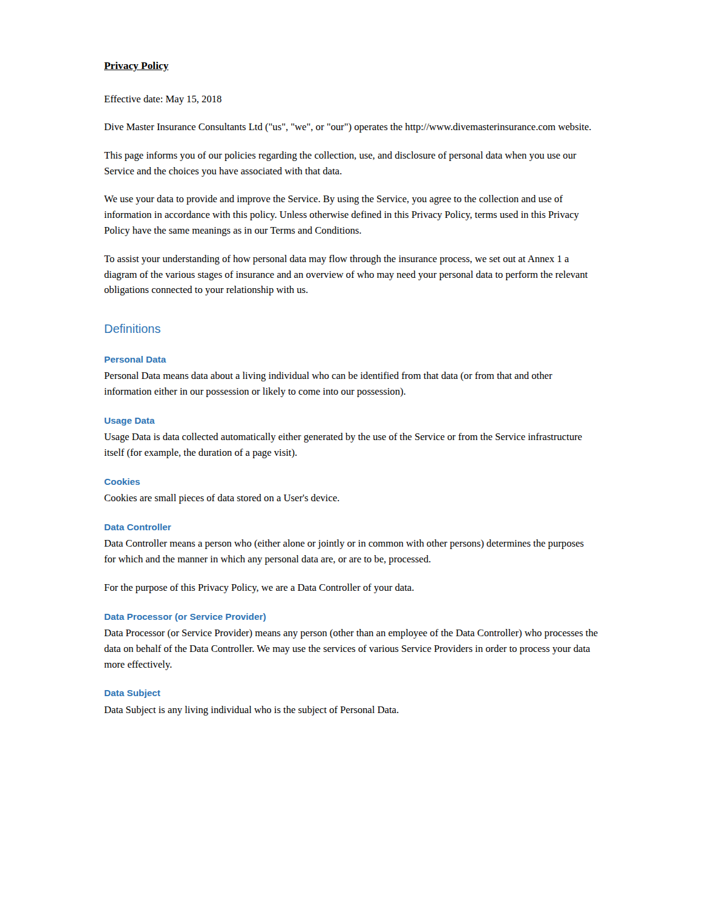Privacy Policy
Effective date: May 15, 2018
Dive Master Insurance Consultants Ltd ("us", "we", or "our") operates the http://www.divemasterinsurance.com website.
This page informs you of our policies regarding the collection, use, and disclosure of personal data when you use our Service and the choices you have associated with that data.
We use your data to provide and improve the Service. By using the Service, you agree to the collection and use of information in accordance with this policy. Unless otherwise defined in this Privacy Policy, terms used in this Privacy Policy have the same meanings as in our Terms and Conditions.
To assist your understanding of how personal data may flow through the insurance process, we set out at Annex 1 a diagram of the various stages of insurance and an overview of who may need your personal data to perform the relevant obligations connected to your relationship with us.
Definitions
Personal Data
Personal Data means data about a living individual who can be identified from that data (or from that and other information either in our possession or likely to come into our possession).
Usage Data
Usage Data is data collected automatically either generated by the use of the Service or from the Service infrastructure itself (for example, the duration of a page visit).
Cookies
Cookies are small pieces of data stored on a User's device.
Data Controller
Data Controller means a person who (either alone or jointly or in common with other persons) determines the purposes for which and the manner in which any personal data are, or are to be, processed.
For the purpose of this Privacy Policy, we are a Data Controller of your data.
Data Processor (or Service Provider)
Data Processor (or Service Provider) means any person (other than an employee of the Data Controller) who processes the data on behalf of the Data Controller. We may use the services of various Service Providers in order to process your data more effectively.
Data Subject
Data Subject is any living individual who is the subject of Personal Data.